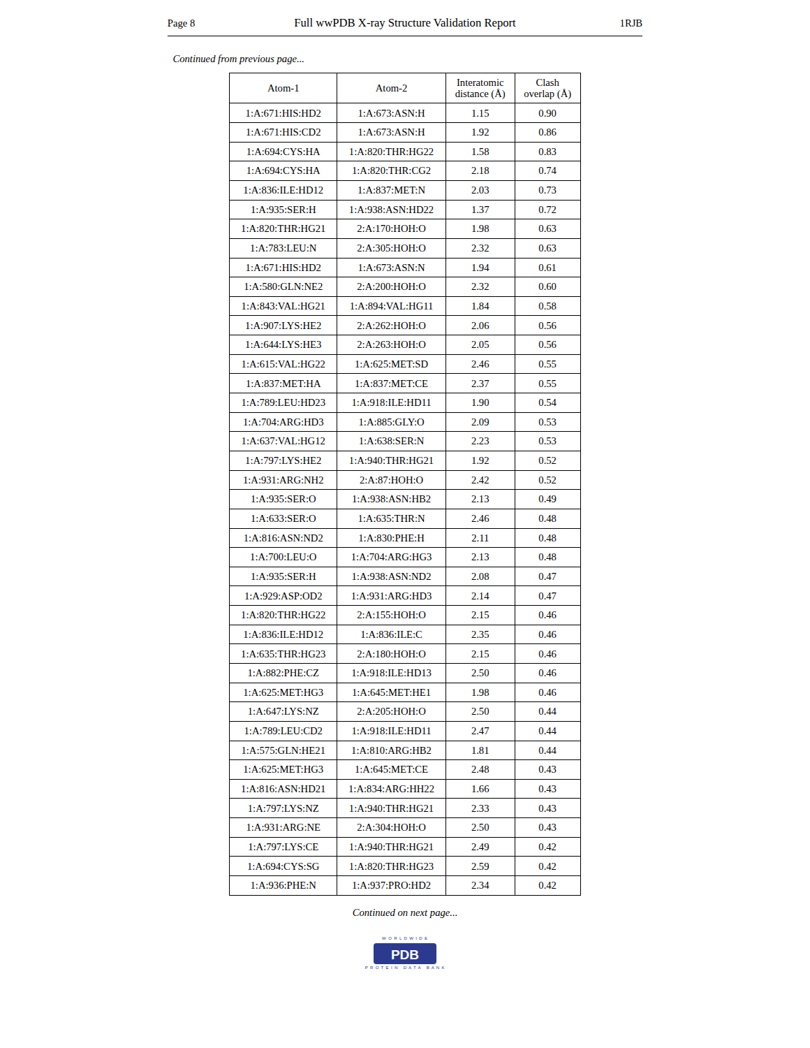Page 8
Full wwPDB X-ray Structure Validation Report
1RJB
Continued from previous page...
| Atom-1 | Atom-2 | Interatomic distance (Å) | Clash overlap (Å) |
| --- | --- | --- | --- |
| 1:A:671:HIS:HD2 | 1:A:673:ASN:H | 1.15 | 0.90 |
| 1:A:671:HIS:CD2 | 1:A:673:ASN:H | 1.92 | 0.86 |
| 1:A:694:CYS:HA | 1:A:820:THR:HG22 | 1.58 | 0.83 |
| 1:A:694:CYS:HA | 1:A:820:THR:CG2 | 2.18 | 0.74 |
| 1:A:836:ILE:HD12 | 1:A:837:MET:N | 2.03 | 0.73 |
| 1:A:935:SER:H | 1:A:938:ASN:HD22 | 1.37 | 0.72 |
| 1:A:820:THR:HG21 | 2:A:170:HOH:O | 1.98 | 0.63 |
| 1:A:783:LEU:N | 2:A:305:HOH:O | 2.32 | 0.63 |
| 1:A:671:HIS:HD2 | 1:A:673:ASN:N | 1.94 | 0.61 |
| 1:A:580:GLN:NE2 | 2:A:200:HOH:O | 2.32 | 0.60 |
| 1:A:843:VAL:HG21 | 1:A:894:VAL:HG11 | 1.84 | 0.58 |
| 1:A:907:LYS:HE2 | 2:A:262:HOH:O | 2.06 | 0.56 |
| 1:A:644:LYS:HE3 | 2:A:263:HOH:O | 2.05 | 0.56 |
| 1:A:615:VAL:HG22 | 1:A:625:MET:SD | 2.46 | 0.55 |
| 1:A:837:MET:HA | 1:A:837:MET:CE | 2.37 | 0.55 |
| 1:A:789:LEU:HD23 | 1:A:918:ILE:HD11 | 1.90 | 0.54 |
| 1:A:704:ARG:HD3 | 1:A:885:GLY:O | 2.09 | 0.53 |
| 1:A:637:VAL:HG12 | 1:A:638:SER:N | 2.23 | 0.53 |
| 1:A:797:LYS:HE2 | 1:A:940:THR:HG21 | 1.92 | 0.52 |
| 1:A:931:ARG:NH2 | 2:A:87:HOH:O | 2.42 | 0.52 |
| 1:A:935:SER:O | 1:A:938:ASN:HB2 | 2.13 | 0.49 |
| 1:A:633:SER:O | 1:A:635:THR:N | 2.46 | 0.48 |
| 1:A:816:ASN:ND2 | 1:A:830:PHE:H | 2.11 | 0.48 |
| 1:A:700:LEU:O | 1:A:704:ARG:HG3 | 2.13 | 0.48 |
| 1:A:935:SER:H | 1:A:938:ASN:ND2 | 2.08 | 0.47 |
| 1:A:929:ASP:OD2 | 1:A:931:ARG:HD3 | 2.14 | 0.47 |
| 1:A:820:THR:HG22 | 2:A:155:HOH:O | 2.15 | 0.46 |
| 1:A:836:ILE:HD12 | 1:A:836:ILE:C | 2.35 | 0.46 |
| 1:A:635:THR:HG23 | 2:A:180:HOH:O | 2.15 | 0.46 |
| 1:A:882:PHE:CZ | 1:A:918:ILE:HD13 | 2.50 | 0.46 |
| 1:A:625:MET:HG3 | 1:A:645:MET:HE1 | 1.98 | 0.46 |
| 1:A:647:LYS:NZ | 2:A:205:HOH:O | 2.50 | 0.44 |
| 1:A:789:LEU:CD2 | 1:A:918:ILE:HD11 | 2.47 | 0.44 |
| 1:A:575:GLN:HE21 | 1:A:810:ARG:HB2 | 1.81 | 0.44 |
| 1:A:625:MET:HG3 | 1:A:645:MET:CE | 2.48 | 0.43 |
| 1:A:816:ASN:HD21 | 1:A:834:ARG:HH22 | 1.66 | 0.43 |
| 1:A:797:LYS:NZ | 1:A:940:THR:HG21 | 2.33 | 0.43 |
| 1:A:931:ARG:NE | 2:A:304:HOH:O | 2.50 | 0.43 |
| 1:A:797:LYS:CE | 1:A:940:THR:HG21 | 2.49 | 0.42 |
| 1:A:694:CYS:SG | 1:A:820:THR:HG23 | 2.59 | 0.42 |
| 1:A:936:PHE:N | 1:A:937:PRO:HD2 | 2.34 | 0.42 |
Continued on next page...
wwPDB logo W O R L D W I D E PDB P R O T E I N D A T A B A N K